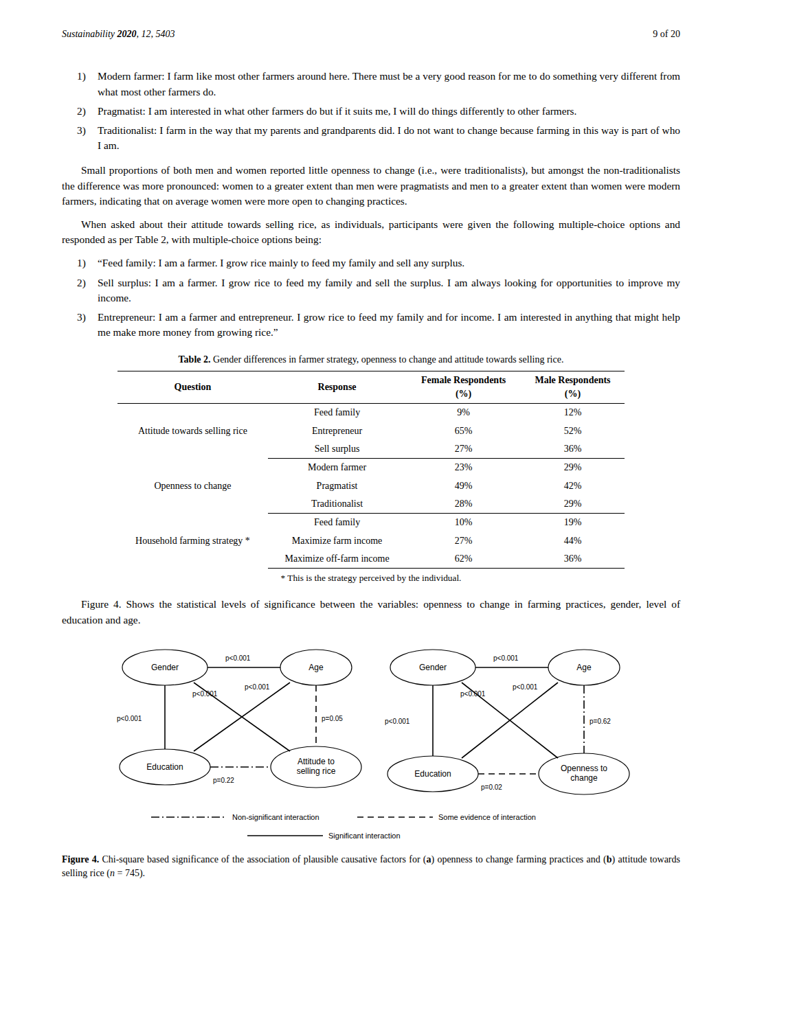Sustainability 2020, 12, 5403
9 of 20
Modern farmer: I farm like most other farmers around here. There must be a very good reason for me to do something very different from what most other farmers do.
Pragmatist: I am interested in what other farmers do but if it suits me, I will do things differently to other farmers.
Traditionalist: I farm in the way that my parents and grandparents did. I do not want to change because farming in this way is part of who I am.
Small proportions of both men and women reported little openness to change (i.e., were traditionalists), but amongst the non-traditionalists the difference was more pronounced: women to a greater extent than men were pragmatists and men to a greater extent than women were modern farmers, indicating that on average women were more open to changing practices.
When asked about their attitude towards selling rice, as individuals, participants were given the following multiple-choice options and responded as per Table 2, with multiple-choice options being:
“Feed family: I am a farmer. I grow rice mainly to feed my family and sell any surplus.
Sell surplus: I am a farmer. I grow rice to feed my family and sell the surplus. I am always looking for opportunities to improve my income.
Entrepreneur: I am a farmer and entrepreneur. I grow rice to feed my family and for income. I am interested in anything that might help me make more money from growing rice.”
Table 2. Gender differences in farmer strategy, openness to change and attitude towards selling rice.
| Question | Response | Female Respondents (%) | Male Respondents (%) |
| --- | --- | --- | --- |
| Attitude towards selling rice | Feed family | 9% | 12% |
| Entrepreneur | 65% | 52% |
| Sell surplus | 27% | 36% |
| Openness to change | Modern farmer | 23% | 29% |
| Pragmatist | 49% | 42% |
| Traditionalist | 28% | 29% |
| Household farming strategy * | Feed family | 10% | 19% |
| Maximize farm income | 27% | 44% |
| Maximize off-farm income | 62% | 36% |
* This is the strategy perceived by the individual.
Figure 4. Shows the statistical levels of significance between the variables: openness to change in farming practices, gender, level of education and age.
Gender Age Education Attitude to selling rice p<0.001 p<0.001 p<0.001 p<0.001 p=0.05 p=0.22 Gender Age Education Openness to change p<0.001 p<0.001 p<0.001 p<0.001 p=0.62 p=0.02 Non-significant interaction Some evidence of interaction Significant interaction
Figure 4. Chi-square based significance of the association of plausible causative factors for (a) openness to change farming practices and (b) attitude towards selling rice (n = 745).